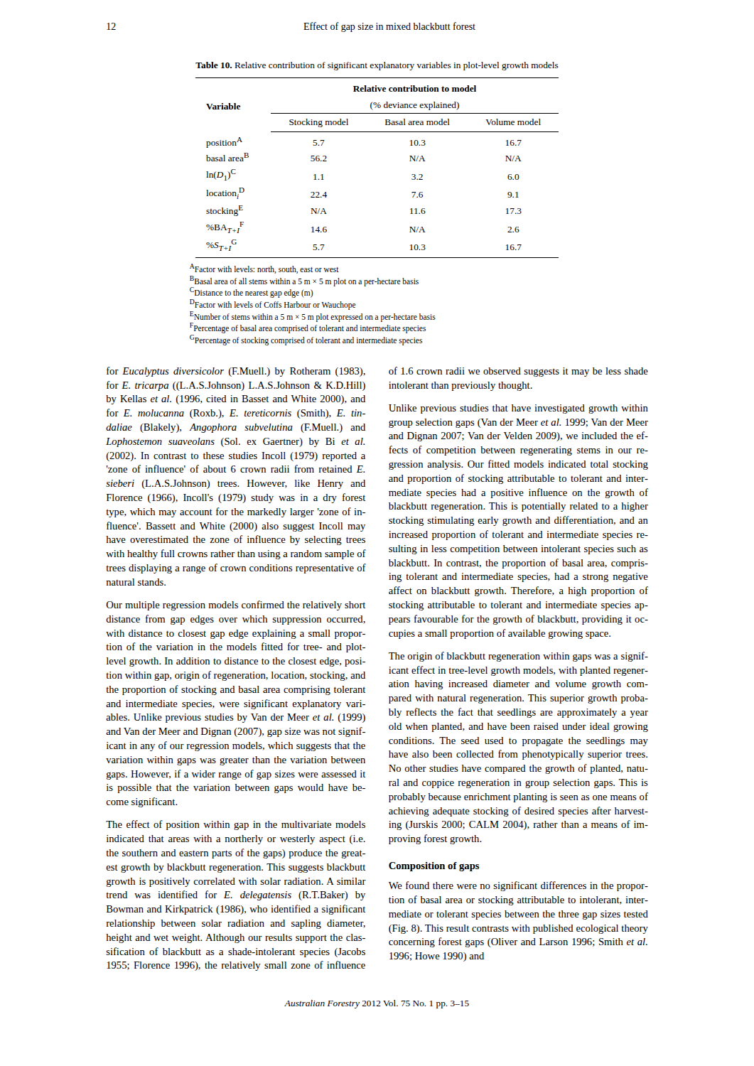12 Effect of gap size in mixed blackbutt forest
Table 10. Relative contribution of significant explanatory variables in plot-level growth models
| Variable | Relative contribution to model |
| --- | --- |
| (% deviance explained) |
| Stocking model | Basal area model | Volume model |
| position A | 5.7 | 10.3 | 16.7 |
| basal area B | 56.2 | N/A | N/A |
| ln( D 1 ) C | 1.1 | 3.2 | 6.0 |
| location i D | 22.4 | 7.6 | 9.1 |
| stocking E | N/A | 11.6 | 17.3 |
| %BA T+I F | 14.6 | N/A | 2.6 |
| % S T+I G | 5.7 | 10.3 | 16.7 |
AFactor with levels: north, south, east or west
BBasal area of all stems within a 5 m × 5 m plot on a per-hectare basis
CDistance to the nearest gap edge (m)
DFactor with levels of Coffs Harbour or Wauchope
ENumber of stems within a 5 m × 5 m plot expressed on a per-hectare basis
FPercentage of basal area comprised of tolerant and intermediate species
GPercentage of stocking comprised of tolerant and intermediate species
for Eucalyptus diversicolor (F.Muell.) by Rotheram (1983), for E. tricarpa ((L.A.S.Johnson) L.A.S.Johnson & K.D.Hill) by Kellas et al. (1996, cited in Basset and White 2000), and for E. molucanna (Roxb.), E. tereticornis (Smith), E. tindaliae (Blakely), Angophora subvelutina (F.Muell.) and Lophostemon suaveolans (Sol. ex Gaertner) by Bi et al. (2002). In contrast to these studies Incoll (1979) reported a 'zone of influence' of about 6 crown radii from retained E. sieberi (L.A.S.Johnson) trees. However, like Henry and Florence (1966), Incoll's (1979) study was in a dry forest type, which may account for the markedly larger 'zone of influence'. Bassett and White (2000) also suggest Incoll may have overestimated the zone of influence by selecting trees with healthy full crowns rather than using a random sample of trees displaying a range of crown conditions representative of natural stands.
Our multiple regression models confirmed the relatively short distance from gap edges over which suppression occurred, with distance to closest gap edge explaining a small proportion of the variation in the models fitted for tree- and plot-level growth. In addition to distance to the closest edge, position within gap, origin of regeneration, location, stocking, and the proportion of stocking and basal area comprising tolerant and intermediate species, were significant explanatory variables. Unlike previous studies by Van der Meer et al. (1999) and Van der Meer and Dignan (2007), gap size was not significant in any of our regression models, which suggests that the variation within gaps was greater than the variation between gaps. However, if a wider range of gap sizes were assessed it is possible that the variation between gaps would have become significant.
The effect of position within gap in the multivariate models indicated that areas with a northerly or westerly aspect (i.e. the southern and eastern parts of the gaps) produce the greatest growth by blackbutt regeneration. This suggests blackbutt growth is positively correlated with solar radiation. A similar trend was identified for E. delegatensis (R.T.Baker) by Bowman and Kirkpatrick (1986), who identified a significant relationship between solar radiation and sapling diameter, height and wet weight. Although our results support the classification of blackbutt as a shade-intolerant species (Jacobs 1955; Florence 1996), the relatively small zone of influence of 1.6 crown radii we observed suggests it may be less shade intolerant than previously thought.
Unlike previous studies that have investigated growth within group selection gaps (Van der Meer et al. 1999; Van der Meer and Dignan 2007; Van der Velden 2009), we included the effects of competition between regenerating stems in our regression analysis. Our fitted models indicated total stocking and proportion of stocking attributable to tolerant and intermediate species had a positive influence on the growth of blackbutt regeneration. This is potentially related to a higher stocking stimulating early growth and differentiation, and an increased proportion of tolerant and intermediate species resulting in less competition between intolerant species such as blackbutt. In contrast, the proportion of basal area, comprising tolerant and intermediate species, had a strong negative affect on blackbutt growth. Therefore, a high proportion of stocking attributable to tolerant and intermediate species appears favourable for the growth of blackbutt, providing it occupies a small proportion of available growing space.
The origin of blackbutt regeneration within gaps was a significant effect in tree-level growth models, with planted regeneration having increased diameter and volume growth compared with natural regeneration. This superior growth probably reflects the fact that seedlings are approximately a year old when planted, and have been raised under ideal growing conditions. The seed used to propagate the seedlings may have also been collected from phenotypically superior trees. No other studies have compared the growth of planted, natural and coppice regeneration in group selection gaps. This is probably because enrichment planting is seen as one means of achieving adequate stocking of desired species after harvesting (Jurskis 2000; CALM 2004), rather than a means of improving forest growth.
Composition of gaps
We found there were no significant differences in the proportion of basal area or stocking attributable to intolerant, intermediate or tolerant species between the three gap sizes tested (Fig. 8). This result contrasts with published ecological theory concerning forest gaps (Oliver and Larson 1996; Smith et al. 1996; Howe 1990) and
Australian Forestry 2012 Vol. 75 No. 1 pp. 3–15